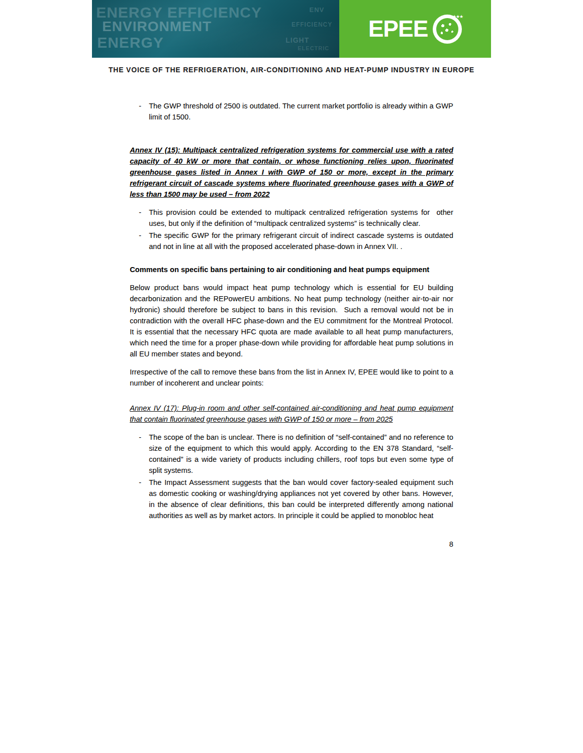Energy Efficiency Environment Energy ENV Efficiency Light Electric
EPEE ★★★
The voice of the refrigeration, air-conditioning and heat-pump industry in Europe
The GWP threshold of 2500 is outdated. The current market portfolio is already within a GWP limit of 1500.
Annex IV (15): Multipack centralized refrigeration systems for commercial use with a rated capacity of 40 kW or more that contain, or whose functioning relies upon, fluorinated greenhouse gases listed in Annex I with GWP of 150 or more, except in the primary refrigerant circuit of cascade systems where fluorinated greenhouse gases with a GWP of less than 1500 may be used – from 2022
This provision could be extended to multipack centralized refrigeration systems for other uses, but only if the definition of “multipack centralized systems” is technically clear.
The specific GWP for the primary refrigerant circuit of indirect cascade systems is outdated and not in line at all with the proposed accelerated phase-down in Annex VII. .
Comments on specific bans pertaining to air conditioning and heat pumps equipment
Below product bans would impact heat pump technology which is essential for EU building decarbonization and the REPowerEU ambitions. No heat pump technology (neither air-to-air nor hydronic) should therefore be subject to bans in this revision. Such a removal would not be in contradiction with the overall HFC phase-down and the EU commitment for the Montreal Protocol. It is essential that the necessary HFC quota are made available to all heat pump manufacturers, which need the time for a proper phase-down while providing for affordable heat pump solutions in all EU member states and beyond.
Irrespective of the call to remove these bans from the list in Annex IV, EPEE would like to point to a number of incoherent and unclear points:
Annex IV (17): Plug-in room and other self-contained air-conditioning and heat pump equipment that contain fluorinated greenhouse gases with GWP of 150 or more – from 2025
The scope of the ban is unclear. There is no definition of “self-contained” and no reference to size of the equipment to which this would apply. According to the EN 378 Standard, “self-contained” is a wide variety of products including chillers, roof tops but even some type of split systems.
The Impact Assessment suggests that the ban would cover factory-sealed equipment such as domestic cooking or washing/drying appliances not yet covered by other bans. However, in the absence of clear definitions, this ban could be interpreted differently among national authorities as well as by market actors. In principle it could be applied to monobloc heat
8